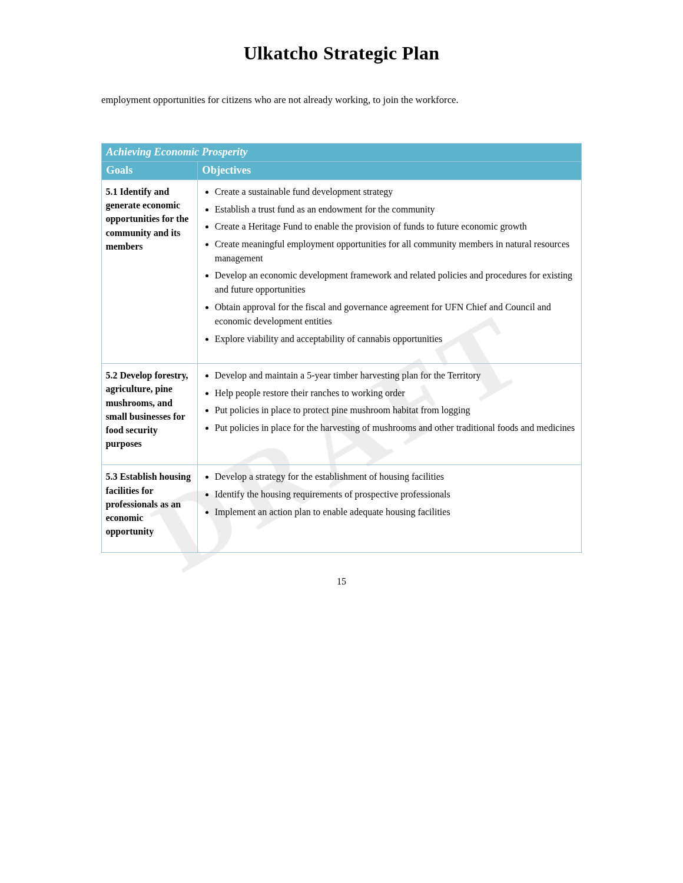DRAFT
Ulkatcho Strategic Plan
employment opportunities for citizens who are not already working, to join the workforce.
Achieving Economic Prosperity
| Goals | Objectives |
| --- | --- |
| 5.1 Identify and generate economic opportunities for the community and its members | Create a sustainable fund development strategy Establish a trust fund as an endowment for the community Create a Heritage Fund to enable the provision of funds to future economic growth Create meaningful employment opportunities for all community members in natural resources management Develop an economic development framework and related policies and procedures for existing and future opportunities Obtain approval for the fiscal and governance agreement for UFN Chief and Council and economic development entities Explore viability and acceptability of cannabis opportunities |
| 5.2 Develop forestry, agriculture, pine mushrooms, and small businesses for food security purposes | Develop and maintain a 5-year timber harvesting plan for the Territory Help people restore their ranches to working order Put policies in place to protect pine mushroom habitat from logging Put policies in place for the harvesting of mushrooms and other traditional foods and medicines |
| 5.3 Establish housing facilities for professionals as an economic opportunity | Develop a strategy for the establishment of housing facilities Identify the housing requirements of prospective professionals Implement an action plan to enable adequate housing facilities |
15